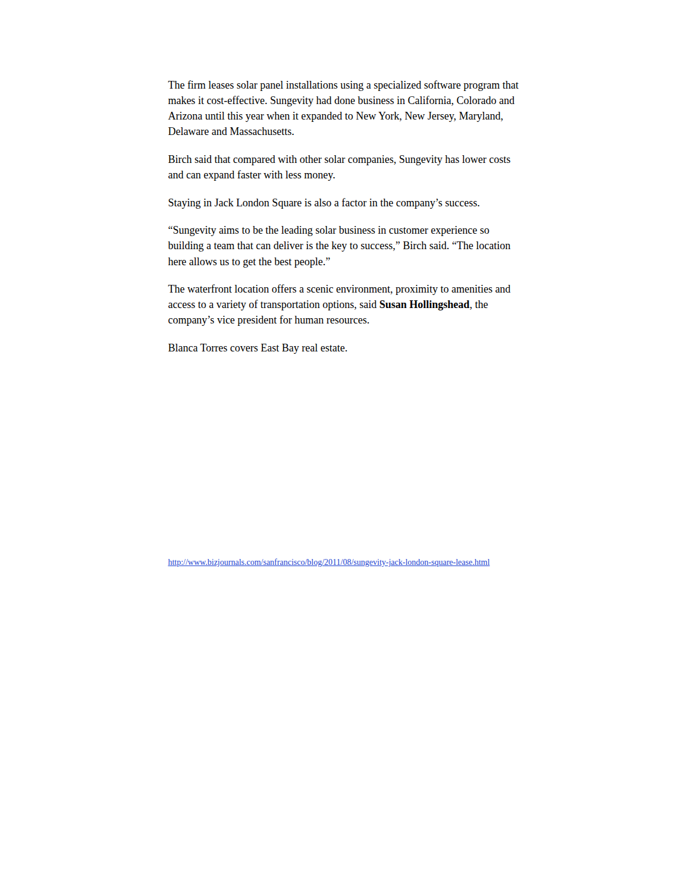The firm leases solar panel installations using a specialized software program that makes it cost-effective. Sungevity had done business in California, Colorado and Arizona until this year when it expanded to New York, New Jersey, Maryland, Delaware and Massachusetts.
Birch said that compared with other solar companies, Sungevity has lower costs and can expand faster with less money.
Staying in Jack London Square is also a factor in the company’s success.
“Sungevity aims to be the leading solar business in customer experience so building a team that can deliver is the key to success,” Birch said. “The location here allows us to get the best people.”
The waterfront location offers a scenic environment, proximity to amenities and access to a variety of transportation options, said Susan Hollingshead, the company’s vice president for human resources.
Blanca Torres covers East Bay real estate.
http://www.bizjournals.com/sanfrancisco/blog/2011/08/sungevity-jack-london-square-lease.html